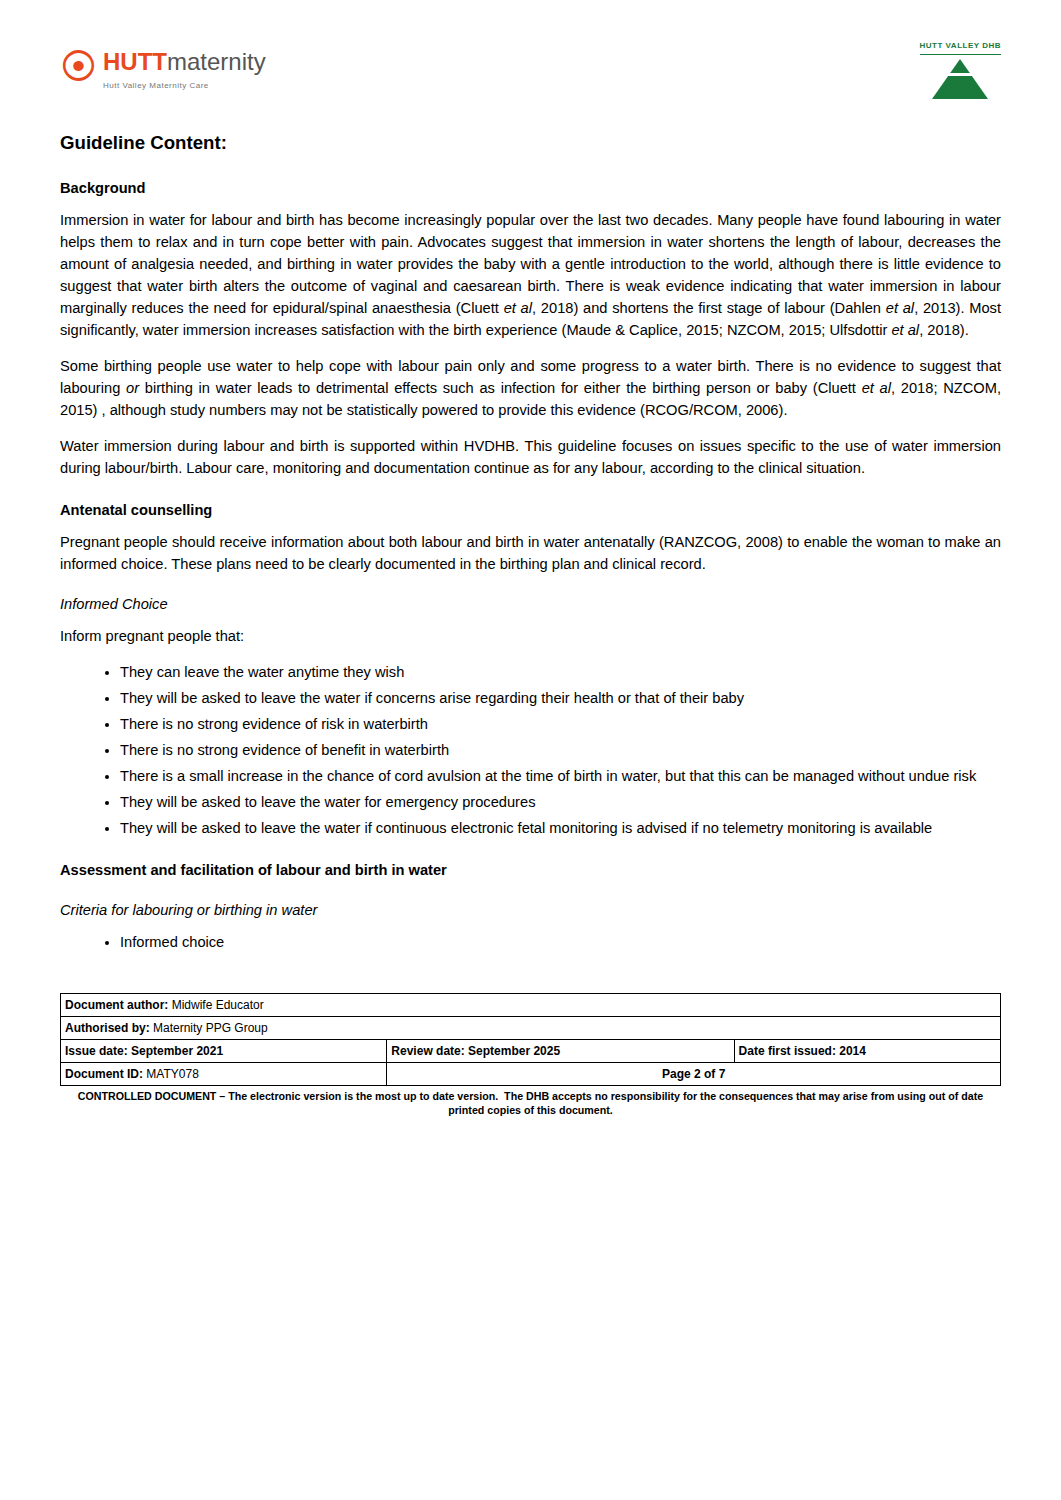⦿
HUTT maternity
Hutt Valley Maternity Care
HUTT VALLEY DHB
Guideline Content:
Background
Immersion in water for labour and birth has become increasingly popular over the last two decades. Many people have found labouring in water helps them to relax and in turn cope better with pain. Advocates suggest that immersion in water shortens the length of labour, decreases the amount of analgesia needed, and birthing in water provides the baby with a gentle introduction to the world, although there is little evidence to suggest that water birth alters the outcome of vaginal and caesarean birth. There is weak evidence indicating that water immersion in labour marginally reduces the need for epidural/spinal anaesthesia (Cluett et al, 2018) and shortens the first stage of labour (Dahlen et al, 2013). Most significantly, water immersion increases satisfaction with the birth experience (Maude & Caplice, 2015; NZCOM, 2015; Ulfsdottir et al, 2018).
Some birthing people use water to help cope with labour pain only and some progress to a water birth. There is no evidence to suggest that labouring or birthing in water leads to detrimental effects such as infection for either the birthing person or baby (Cluett et al, 2018; NZCOM, 2015) , although study numbers may not be statistically powered to provide this evidence (RCOG/RCOM, 2006).
Water immersion during labour and birth is supported within HVDHB. This guideline focuses on issues specific to the use of water immersion during labour/birth. Labour care, monitoring and documentation continue as for any labour, according to the clinical situation.
Antenatal counselling
Pregnant people should receive information about both labour and birth in water antenatally (RANZCOG, 2008) to enable the woman to make an informed choice. These plans need to be clearly documented in the birthing plan and clinical record.
Informed Choice
Inform pregnant people that:
They can leave the water anytime they wish
They will be asked to leave the water if concerns arise regarding their health or that of their baby
There is no strong evidence of risk in waterbirth
There is no strong evidence of benefit in waterbirth
There is a small increase in the chance of cord avulsion at the time of birth in water, but that this can be managed without undue risk
They will be asked to leave the water for emergency procedures
They will be asked to leave the water if continuous electronic fetal monitoring is advised if no telemetry monitoring is available
Assessment and facilitation of labour and birth in water
Criteria for labouring or birthing in water
Informed choice
| Document author: Midwife Educator |
| Authorised by: Maternity PPG Group |
| Issue date: September 2021 | Review date: September 2025 | Date first issued: 2014 |
| Document ID: MATY078 | Page 2 of 7 |
CONTROLLED DOCUMENT – The electronic version is the most up to date version. The DHB accepts no responsibility for the consequences that may arise from using out of date printed copies of this document.